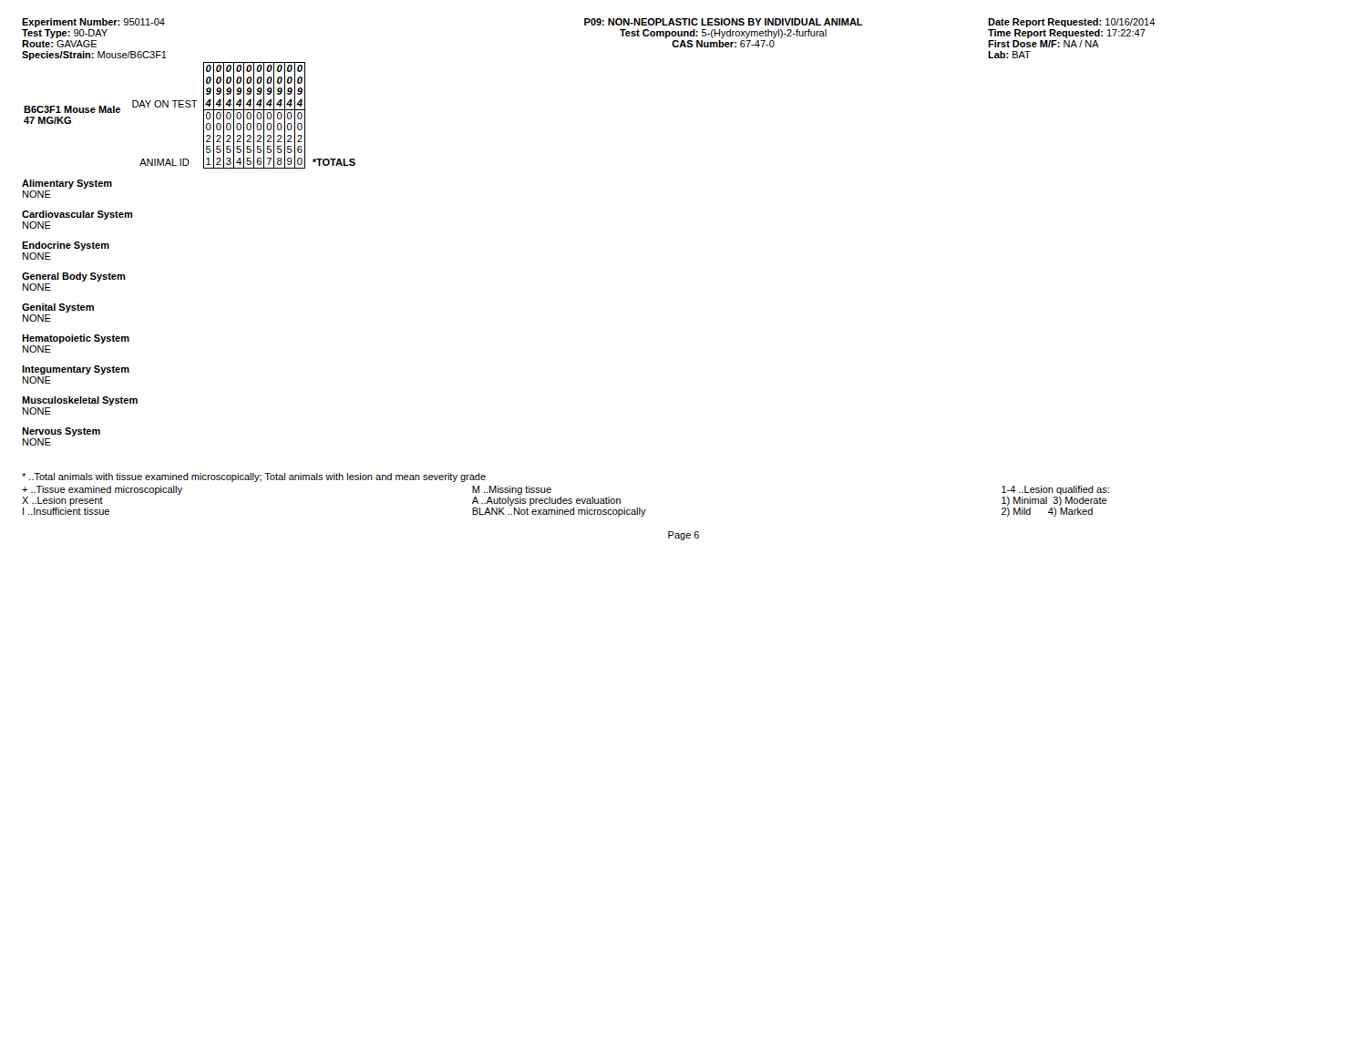| Experiment Number: 95011-04 Test Type: 90-DAY Route: GAVAGE Species/Strain: Mouse/B6C3F1 | P09: NON-NEOPLASTIC LESIONS BY INDIVIDUAL ANIMAL Test Compound: 5-(Hydroxymethyl)-2-furfural CAS Number: 67-47-0 | Date Report Requested: 10/16/2014 Time Report Requested: 17:22:47 First Dose M/F: NA / NA Lab: BAT |
| B6C3F1 Mouse Male 47 MG/KG | DAY ON TEST | 0 0 9 4 | 0 0 9 4 | 0 0 9 4 | 0 0 9 4 | 0 0 9 4 | 0 0 9 4 | 0 0 9 4 | 0 0 9 4 | 0 0 9 4 | 0 0 9 4 | |
| ANIMAL ID | 0 0 2 5 1 | 0 0 2 5 2 | 0 0 2 5 3 | 0 0 2 5 4 | 0 0 2 5 5 | 0 0 2 5 6 | 0 0 2 5 7 | 0 0 2 5 8 | 0 0 2 5 9 | 0 0 2 6 0 | *TOTALS |
Alimentary System
NONE
Cardiovascular System
NONE
Endocrine System
NONE
General Body System
NONE
Genital System
NONE
Hematopoietic System
NONE
Integumentary System
NONE
Musculoskeletal System
NONE
Nervous System
NONE
* ..Total animals with tissue examined microscopically; Total animals with lesion and mean severity grade
| + ..Tissue examined microscopically | M ..Missing tissue | 1-4 ..Lesion qualified as: |
| X ..Lesion present | A ..Autolysis precludes evaluation | 1) Minimal 3) Moderate |
| I ..Insufficient tissue | BLANK ..Not examined microscopically | 2) Mild 4) Marked |
Page 6